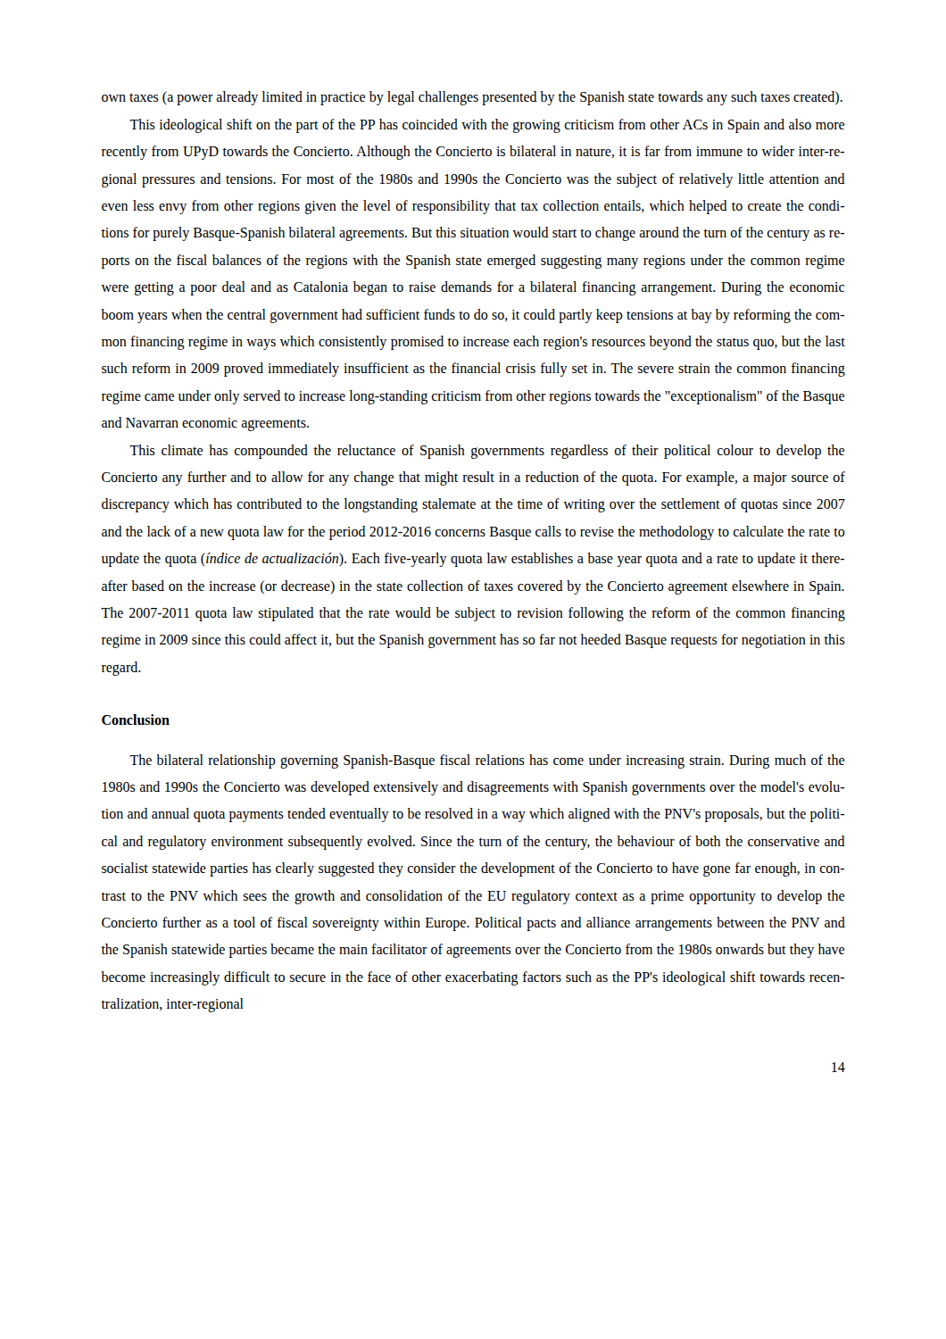own taxes (a power already limited in practice by legal challenges presented by the Spanish state towards any such taxes created).
This ideological shift on the part of the PP has coincided with the growing criticism from other ACs in Spain and also more recently from UPyD towards the Concierto. Although the Concierto is bilateral in nature, it is far from immune to wider inter-regional pressures and tensions. For most of the 1980s and 1990s the Concierto was the subject of relatively little attention and even less envy from other regions given the level of responsibility that tax collection entails, which helped to create the conditions for purely Basque-Spanish bilateral agreements. But this situation would start to change around the turn of the century as reports on the fiscal balances of the regions with the Spanish state emerged suggesting many regions under the common regime were getting a poor deal and as Catalonia began to raise demands for a bilateral financing arrangement. During the economic boom years when the central government had sufficient funds to do so, it could partly keep tensions at bay by reforming the common financing regime in ways which consistently promised to increase each region's resources beyond the status quo, but the last such reform in 2009 proved immediately insufficient as the financial crisis fully set in. The severe strain the common financing regime came under only served to increase long-standing criticism from other regions towards the "exceptionalism" of the Basque and Navarran economic agreements.
This climate has compounded the reluctance of Spanish governments regardless of their political colour to develop the Concierto any further and to allow for any change that might result in a reduction of the quota. For example, a major source of discrepancy which has contributed to the longstanding stalemate at the time of writing over the settlement of quotas since 2007 and the lack of a new quota law for the period 2012-2016 concerns Basque calls to revise the methodology to calculate the rate to update the quota (índice de actualización). Each five-yearly quota law establishes a base year quota and a rate to update it thereafter based on the increase (or decrease) in the state collection of taxes covered by the Concierto agreement elsewhere in Spain. The 2007-2011 quota law stipulated that the rate would be subject to revision following the reform of the common financing regime in 2009 since this could affect it, but the Spanish government has so far not heeded Basque requests for negotiation in this regard.
Conclusion
The bilateral relationship governing Spanish-Basque fiscal relations has come under increasing strain. During much of the 1980s and 1990s the Concierto was developed extensively and disagreements with Spanish governments over the model's evolution and annual quota payments tended eventually to be resolved in a way which aligned with the PNV's proposals, but the political and regulatory environment subsequently evolved. Since the turn of the century, the behaviour of both the conservative and socialist statewide parties has clearly suggested they consider the development of the Concierto to have gone far enough, in contrast to the PNV which sees the growth and consolidation of the EU regulatory context as a prime opportunity to develop the Concierto further as a tool of fiscal sovereignty within Europe. Political pacts and alliance arrangements between the PNV and the Spanish statewide parties became the main facilitator of agreements over the Concierto from the 1980s onwards but they have become increasingly difficult to secure in the face of other exacerbating factors such as the PP's ideological shift towards recentralization, inter-regional
14